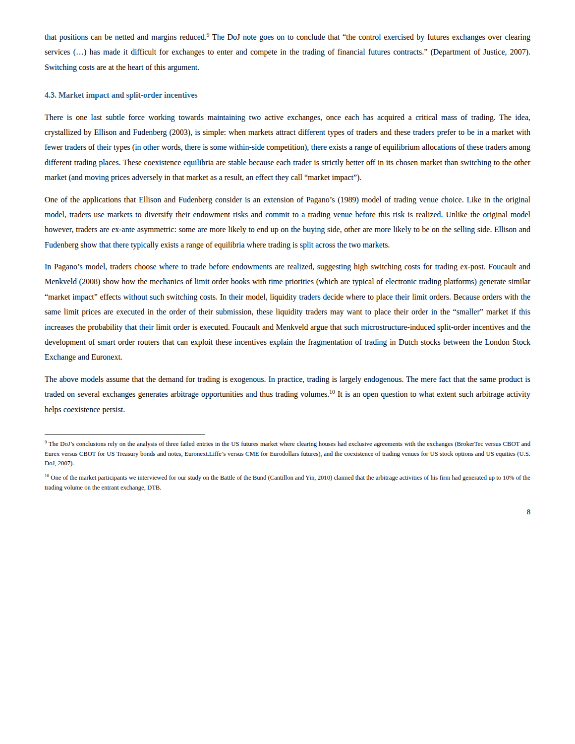that positions can be netted and margins reduced.9 The DoJ note goes on to conclude that “the control exercised by futures exchanges over clearing services (…) has made it difficult for exchanges to enter and compete in the trading of financial futures contracts.” (Department of Justice, 2007). Switching costs are at the heart of this argument.
4.3. Market impact and split-order incentives
There is one last subtle force working towards maintaining two active exchanges, once each has acquired a critical mass of trading. The idea, crystallized by Ellison and Fudenberg (2003), is simple: when markets attract different types of traders and these traders prefer to be in a market with fewer traders of their types (in other words, there is some within-side competition), there exists a range of equilibrium allocations of these traders among different trading places. These coexistence equilibria are stable because each trader is strictly better off in its chosen market than switching to the other market (and moving prices adversely in that market as a result, an effect they call “market impact”).
One of the applications that Ellison and Fudenberg consider is an extension of Pagano’s (1989) model of trading venue choice. Like in the original model, traders use markets to diversify their endowment risks and commit to a trading venue before this risk is realized. Unlike the original model however, traders are ex-ante asymmetric: some are more likely to end up on the buying side, other are more likely to be on the selling side. Ellison and Fudenberg show that there typically exists a range of equilibria where trading is split across the two markets.
In Pagano’s model, traders choose where to trade before endowments are realized, suggesting high switching costs for trading ex-post. Foucault and Menkveld (2008) show how the mechanics of limit order books with time priorities (which are typical of electronic trading platforms) generate similar “market impact” effects without such switching costs. In their model, liquidity traders decide where to place their limit orders. Because orders with the same limit prices are executed in the order of their submission, these liquidity traders may want to place their order in the “smaller” market if this increases the probability that their limit order is executed. Foucault and Menkveld argue that such microstructure-induced split-order incentives and the development of smart order routers that can exploit these incentives explain the fragmentation of trading in Dutch stocks between the London Stock Exchange and Euronext.
The above models assume that the demand for trading is exogenous. In practice, trading is largely endogenous. The mere fact that the same product is traded on several exchanges generates arbitrage opportunities and thus trading volumes.10 It is an open question to what extent such arbitrage activity helps coexistence persist.
9 The DoJ’s conclusions rely on the analysis of three failed entries in the US futures market where clearing houses had exclusive agreements with the exchanges (BrokerTec versus CBOT and Eurex versus CBOT for US Treasury bonds and notes, Euronext.Liffe’s versus CME for Eurodollars futures), and the coexistence of trading venues for US stock options and US equities (U.S. DoJ, 2007).
10 One of the market participants we interviewed for our study on the Battle of the Bund (Cantillon and Yin, 2010) claimed that the arbitrage activities of his firm had generated up to 10% of the trading volume on the entrant exchange, DTB.
8